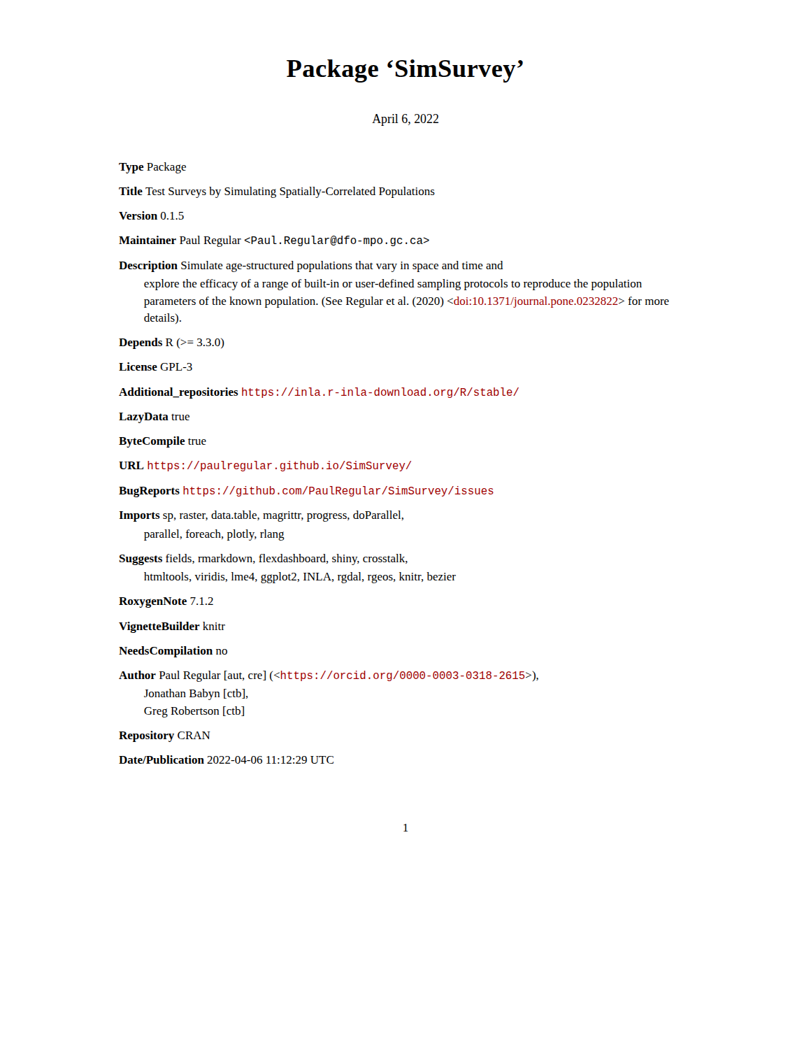Package ‘SimSurvey’
April 6, 2022
Type
Package
Title
Test Surveys by Simulating Spatially-Correlated Populations
Version
0.1.5
Maintainer
Paul Regular <Paul.Regular@dfo-mpo.gc.ca>
Description
Simulate age-structured populations that vary in space and time and
explore the efficacy of a range of built-in or user-defined sampling protocols to reproduce the population parameters of the known population. (See Regular et al. (2020) <doi:10.1371/journal.pone.0232822> for more details).
Depends
R (>= 3.3.0)
License
GPL-3
Additional_repositories
https://inla.r-inla-download.org/R/stable/
LazyData
true
ByteCompile
true
URL
https://paulregular.github.io/SimSurvey/
BugReports
https://github.com/PaulRegular/SimSurvey/issues
Imports
sp, raster, data.table, magrittr, progress, doParallel,
parallel, foreach, plotly, rlang
Suggests
fields, rmarkdown, flexdashboard, shiny, crosstalk,
htmltools, viridis, lme4, ggplot2, INLA, rgdal, rgeos, knitr, bezier
RoxygenNote
7.1.2
VignetteBuilder
knitr
NeedsCompilation
no
Author
Paul Regular [aut, cre] (<https://orcid.org/0000-0003-0318-2615>),
Jonathan Babyn [ctb],
Greg Robertson [ctb]
Repository
CRAN
Date/Publication
2022-04-06 11:12:29 UTC
1